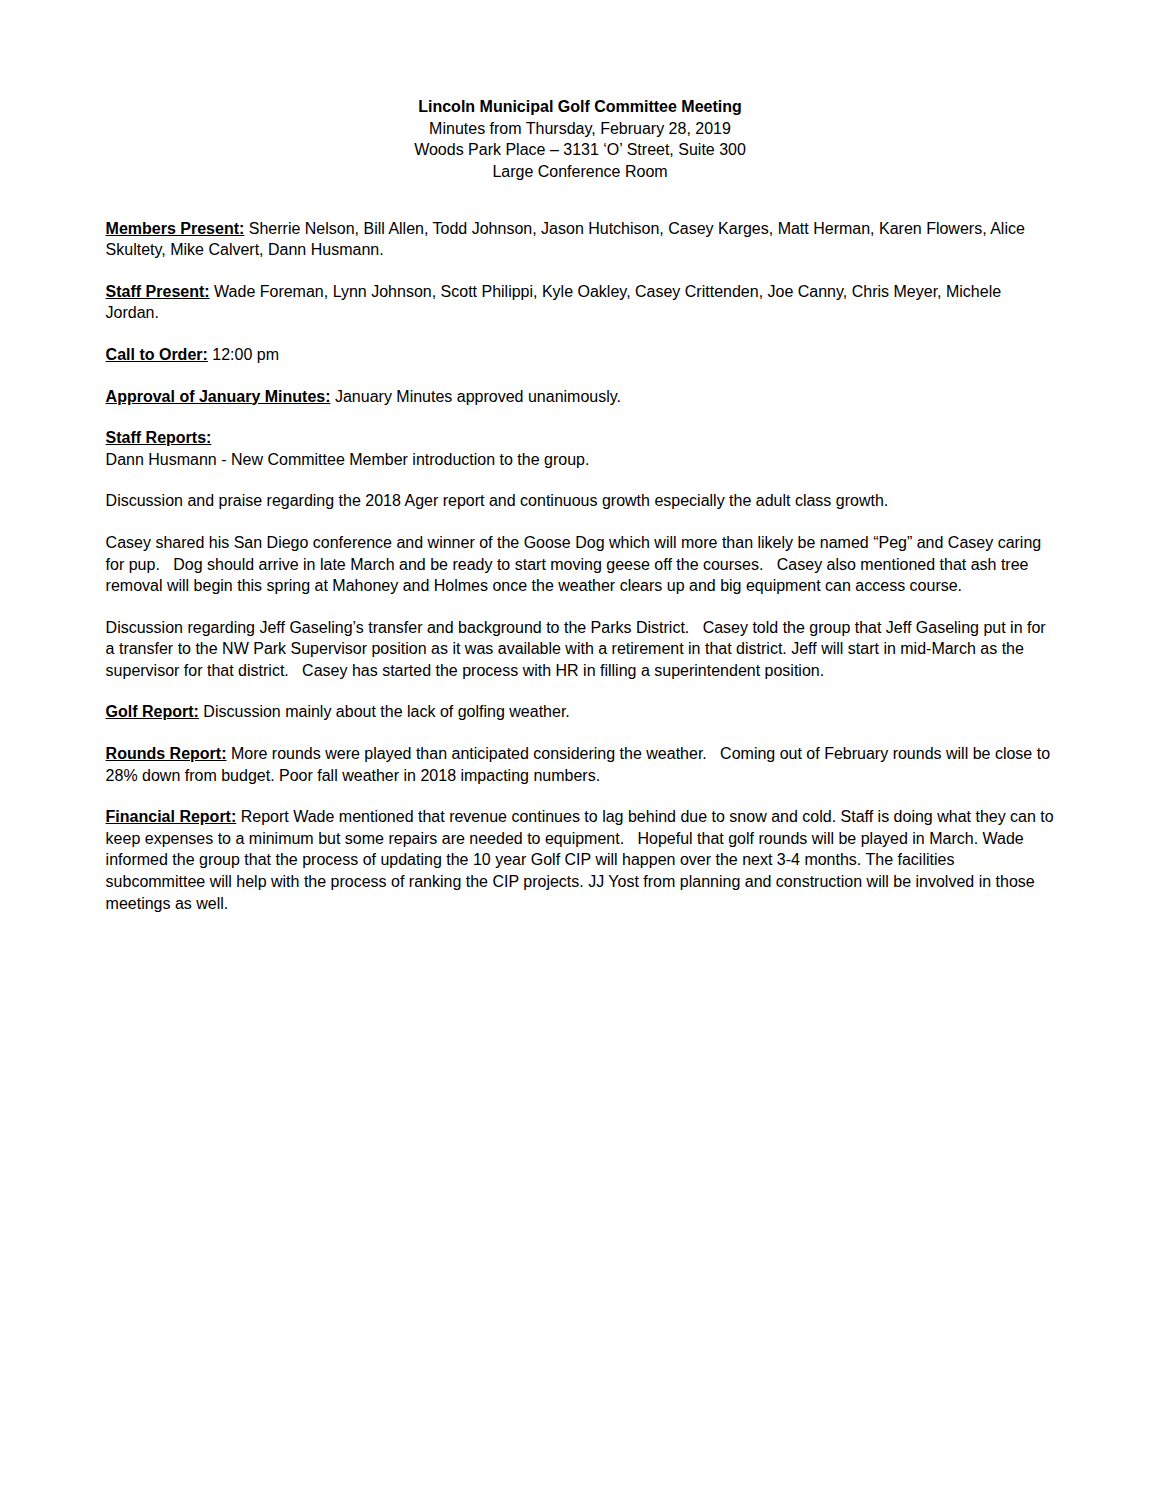Lincoln Municipal Golf Committee Meeting
Minutes from Thursday, February 28, 2019
Woods Park Place – 3131 ‘O’ Street, Suite 300
Large Conference Room
Members Present: Sherrie Nelson, Bill Allen, Todd Johnson, Jason Hutchison, Casey Karges, Matt Herman, Karen Flowers, Alice Skultety, Mike Calvert, Dann Husmann.
Staff Present: Wade Foreman, Lynn Johnson, Scott Philippi, Kyle Oakley, Casey Crittenden, Joe Canny, Chris Meyer, Michele Jordan.
Call to Order: 12:00 pm
Approval of January Minutes: January Minutes approved unanimously.
Staff Reports:
Dann Husmann - New Committee Member introduction to the group.
Discussion and praise regarding the 2018 Ager report and continuous growth especially the adult class growth.
Casey shared his San Diego conference and winner of the Goose Dog which will more than likely be named “Peg” and Casey caring for pup. Dog should arrive in late March and be ready to start moving geese off the courses. Casey also mentioned that ash tree removal will begin this spring at Mahoney and Holmes once the weather clears up and big equipment can access course.
Discussion regarding Jeff Gaseling’s transfer and background to the Parks District. Casey told the group that Jeff Gaseling put in for a transfer to the NW Park Supervisor position as it was available with a retirement in that district. Jeff will start in mid-March as the supervisor for that district. Casey has started the process with HR in filling a superintendent position.
Golf Report: Discussion mainly about the lack of golfing weather.
Rounds Report: More rounds were played than anticipated considering the weather. Coming out of February rounds will be close to 28% down from budget. Poor fall weather in 2018 impacting numbers.
Financial Report: Report Wade mentioned that revenue continues to lag behind due to snow and cold. Staff is doing what they can to keep expenses to a minimum but some repairs are needed to equipment. Hopeful that golf rounds will be played in March. Wade informed the group that the process of updating the 10 year Golf CIP will happen over the next 3-4 months. The facilities subcommittee will help with the process of ranking the CIP projects. JJ Yost from planning and construction will be involved in those meetings as well.